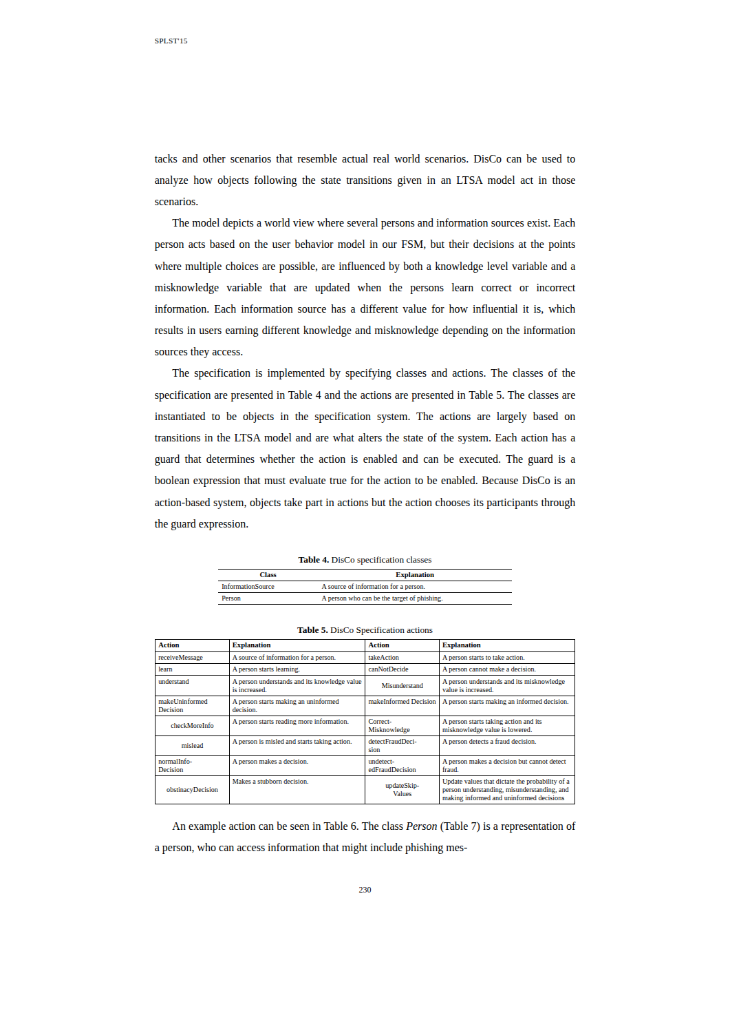SPLST'15
tacks and other scenarios that resemble actual real world scenarios. DisCo can be used to analyze how objects following the state transitions given in an LTSA model act in those scenarios.
The model depicts a world view where several persons and information sources exist. Each person acts based on the user behavior model in our FSM, but their decisions at the points where multiple choices are possible, are influenced by both a knowledge level variable and a misknowledge variable that are updated when the persons learn correct or incorrect information. Each information source has a different value for how influential it is, which results in users earning different knowledge and misknowledge depending on the information sources they access.
The specification is implemented by specifying classes and actions. The classes of the specification are presented in Table 4 and the actions are presented in Table 5. The classes are instantiated to be objects in the specification system. The actions are largely based on transitions in the LTSA model and are what alters the state of the system. Each action has a guard that determines whether the action is enabled and can be executed. The guard is a boolean expression that must evaluate true for the action to be enabled. Because DisCo is an action-based system, objects take part in actions but the action chooses its participants through the guard expression.
Table 4. DisCo specification classes
| Class | Explanation |
| --- | --- |
| InformationSource | A source of information for a person. |
| Person | A person who can be the target of phishing. |
Table 5. DisCo Specification actions
| Action | Explanation | Action | Explanation |
| --- | --- | --- | --- |
| receiveMessage | A source of information for a person. | takeAction | A person starts to take action. |
| learn | A person starts learning. | canNotDecide | A person cannot make a decision. |
| understand | A person understands and its knowledge value is increased. | Misunderstand | A person understands and its misknowledge value is increased. |
| makeUninformed Decision | A person starts making an uninformed decision. | makeInformed Decision | A person starts making an informed decision. |
| checkMoreInfo | A person starts reading more information. | Correct- Misknowledge | A person starts taking action and its misknowledge value is lowered. |
| mislead | A person is misled and starts taking action. | detectFraudDeci- sion | A person detects a fraud decision. |
| normalInfo- Decision | A person makes a decision. | undetect- edFraudDecision | A person makes a decision but cannot detect fraud. |
| obstinacyDecision | Makes a stubborn decision. | updateSkip- Values | Update values that dictate the probability of a person understanding, misunderstanding, and making informed and uninformed decisions |
An example action can be seen in Table 6. The class Person (Table 7) is a representation of a person, who can access information that might include phishing mes-
230